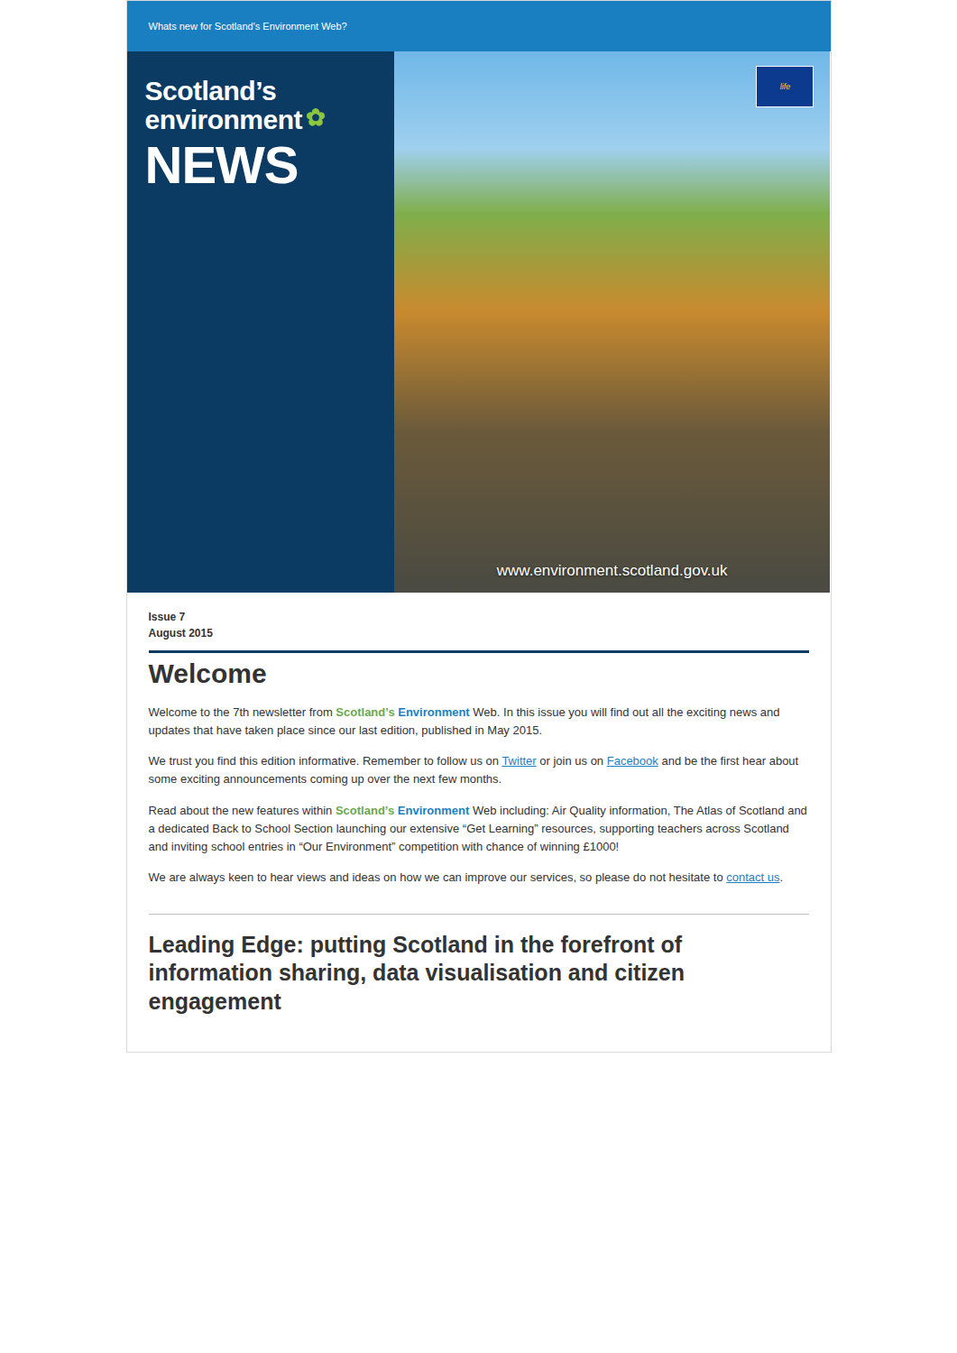Whats new for Scotland's Environment Web?
Scotland’s
environment✿
NEWS
life
www.environment.scotland.gov.uk
Issue 7
August 2015
Welcome
Welcome to the 7th newsletter from Scotland’s Environment Web. In this issue you will find out all the exciting news and updates that have taken place since our last edition, published in May 2015.
We trust you find this edition informative. Remember to follow us on Twitter or join us on Facebook and be the first hear about some exciting announcements coming up over the next few months.
Read about the new features within Scotland’s Environment Web including: Air Quality information, The Atlas of Scotland and a dedicated Back to School Section launching our extensive “Get Learning” resources, supporting teachers across Scotland and inviting school entries in “Our Environment” competition with chance of winning £1000!
We are always keen to hear views and ideas on how we can improve our services, so please do not hesitate to contact us.
Leading Edge: putting Scotland in the forefront of information sharing, data visualisation and citizen engagement